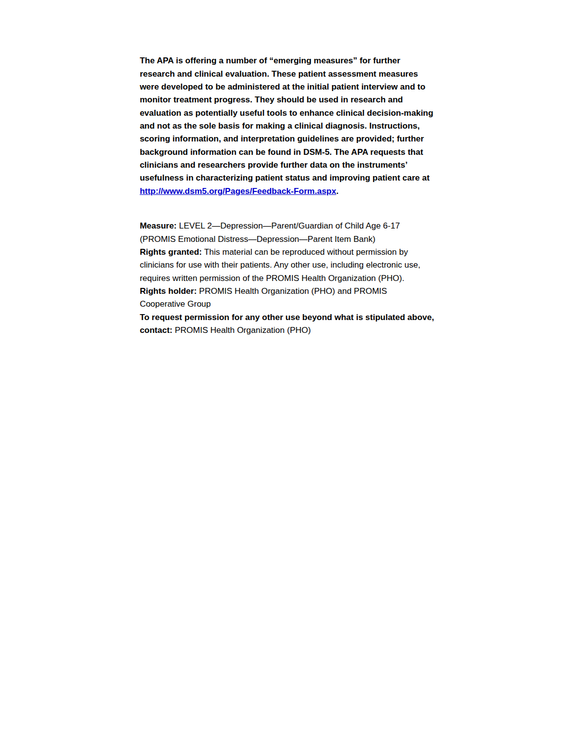The APA is offering a number of “emerging measures” for further research and clinical evaluation. These patient assessment measures were developed to be administered at the initial patient interview and to monitor treatment progress. They should be used in research and evaluation as potentially useful tools to enhance clinical decision-making and not as the sole basis for making a clinical diagnosis. Instructions, scoring information, and interpretation guidelines are provided; further background information can be found in DSM-5. The APA requests that clinicians and researchers provide further data on the instruments’ usefulness in characterizing patient status and improving patient care at http://www.dsm5.org/Pages/Feedback-Form.aspx.
Measure: LEVEL 2—Depression—Parent/Guardian of Child Age 6-17
(PROMIS Emotional Distress—Depression—Parent Item Bank)
Rights granted: This material can be reproduced without permission by clinicians for use with their patients. Any other use, including electronic use, requires written permission of the PROMIS Health Organization (PHO).
Rights holder: PROMIS Health Organization (PHO) and PROMIS Cooperative Group
To request permission for any other use beyond what is stipulated above, contact: PROMIS Health Organization (PHO)